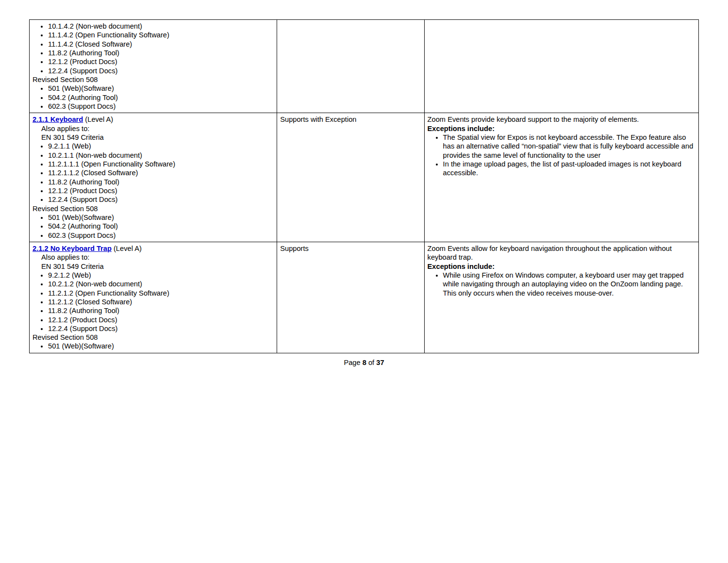| 10.1.4.2 (Non-web document) 11.1.4.2 (Open Functionality Software) 11.1.4.2 (Closed Software) 11.8.2 (Authoring Tool) 12.1.2 (Product Docs) 12.2.4 (Support Docs) Revised Section 508 501 (Web)(Software) 504.2 (Authoring Tool) 602.3 (Support Docs) | | |
| 2.1.1 Keyboard (Level A) Also applies to: EN 301 549 Criteria 9.2.1.1 (Web) 10.2.1.1 (Non-web document) 11.2.1.1.1 (Open Functionality Software) 11.2.1.1.2 (Closed Software) 11.8.2 (Authoring Tool) 12.1.2 (Product Docs) 12.2.4 (Support Docs) Revised Section 508 501 (Web)(Software) 504.2 (Authoring Tool) 602.3 (Support Docs) | Supports with Exception | Zoom Events provide keyboard support to the majority of elements. Exceptions include: The Spatial view for Expos is not keyboard accessbile. The Expo feature also has an alternative called “non-spatial” view that is fully keyboard accessible and provides the same level of functionality to the user In the image upload pages, the list of past-uploaded images is not keyboard accessible. |
| 2.1.2 No Keyboard Trap (Level A) Also applies to: EN 301 549 Criteria 9.2.1.2 (Web) 10.2.1.2 (Non-web document) 11.2.1.2 (Open Functionality Software) 11.2.1.2 (Closed Software) 11.8.2 (Authoring Tool) 12.1.2 (Product Docs) 12.2.4 (Support Docs) Revised Section 508 501 (Web)(Software) | Supports | Zoom Events allow for keyboard navigation throughout the application without keyboard trap. Exceptions include: While using Firefox on Windows computer, a keyboard user may get trapped while navigating through an autoplaying video on the OnZoom landing page. This only occurs when the video receives mouse-over. |
Page 8 of 37